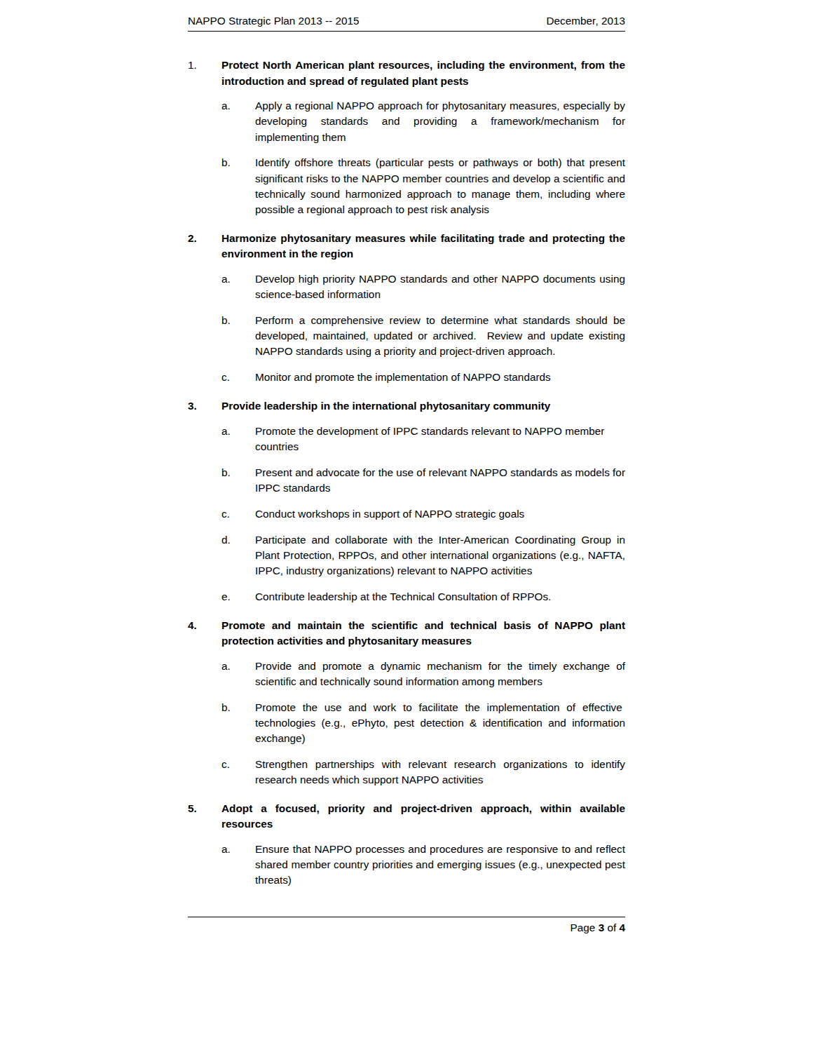NAPPO Strategic Plan 2013 -- 2015
December, 2013
1. Protect North American plant resources, including the environment, from the introduction and spread of regulated plant pests
a. Apply a regional NAPPO approach for phytosanitary measures, especially by developing standards and providing a framework/mechanism for implementing them
b. Identify offshore threats (particular pests or pathways or both) that present significant risks to the NAPPO member countries and develop a scientific and technically sound harmonized approach to manage them, including where possible a regional approach to pest risk analysis
2. Harmonize phytosanitary measures while facilitating trade and protecting the environment in the region
a. Develop high priority NAPPO standards and other NAPPO documents using science-based information
b. Perform a comprehensive review to determine what standards should be developed, maintained, updated or archived. Review and update existing NAPPO standards using a priority and project-driven approach.
c. Monitor and promote the implementation of NAPPO standards
3. Provide leadership in the international phytosanitary community
a. Promote the development of IPPC standards relevant to NAPPO member countries
b. Present and advocate for the use of relevant NAPPO standards as models for IPPC standards
c. Conduct workshops in support of NAPPO strategic goals
d. Participate and collaborate with the Inter-American Coordinating Group in Plant Protection, RPPOs, and other international organizations (e.g., NAFTA, IPPC, industry organizations) relevant to NAPPO activities
e. Contribute leadership at the Technical Consultation of RPPOs.
4. Promote and maintain the scientific and technical basis of NAPPO plant protection activities and phytosanitary measures
a. Provide and promote a dynamic mechanism for the timely exchange of scientific and technically sound information among members
b. Promote the use and work to facilitate the implementation of effective technologies (e.g., ePhyto, pest detection & identification and information exchange)
c. Strengthen partnerships with relevant research organizations to identify research needs which support NAPPO activities
5. Adopt a focused, priority and project-driven approach, within available resources
a. Ensure that NAPPO processes and procedures are responsive to and reflect shared member country priorities and emerging issues (e.g., unexpected pest threats)
Page 3 of 4